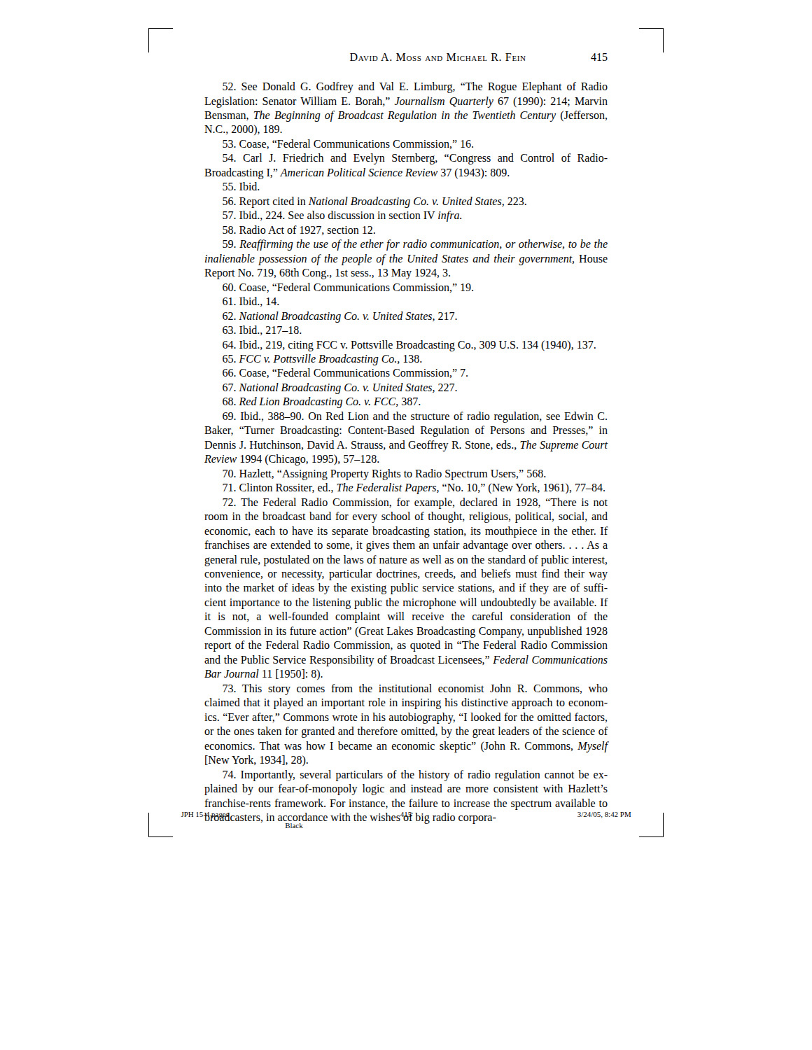David A. Moss and Michael R. Fein
415
52. See Donald G. Godfrey and Val E. Limburg, “The Rogue Elephant of Radio Legislation: Senator William E. Borah,” Journalism Quarterly 67 (1990): 214; Marvin Bensman, The Beginning of Broadcast Regulation in the Twentieth Century (Jefferson, N.C., 2000), 189.
53. Coase, “Federal Communications Commission,” 16.
54. Carl J. Friedrich and Evelyn Sternberg, “Congress and Control of Radio-Broadcasting I,” American Political Science Review 37 (1943): 809.
55. Ibid.
56. Report cited in National Broadcasting Co. v. United States, 223.
57. Ibid., 224. See also discussion in section IV infra.
58. Radio Act of 1927, section 12.
59. Reaffirming the use of the ether for radio communication, or otherwise, to be the inalienable possession of the people of the United States and their government, House Report No. 719, 68th Cong., 1st sess., 13 May 1924, 3.
60. Coase, “Federal Communications Commission,” 19.
61. Ibid., 14.
62. National Broadcasting Co. v. United States, 217.
63. Ibid., 217–18.
64. Ibid., 219, citing FCC v. Pottsville Broadcasting Co., 309 U.S. 134 (1940), 137.
65. FCC v. Pottsville Broadcasting Co., 138.
66. Coase, “Federal Communications Commission,” 7.
67. National Broadcasting Co. v. United States, 227.
68. Red Lion Broadcasting Co. v. FCC, 387.
69. Ibid., 388–90. On Red Lion and the structure of radio regulation, see Edwin C. Baker, “Turner Broadcasting: Content-Based Regulation of Persons and Presses,” in Dennis J. Hutchinson, David A. Strauss, and Geoffrey R. Stone, eds., The Supreme Court Review 1994 (Chicago, 1995), 57–128.
70. Hazlett, “Assigning Property Rights to Radio Spectrum Users,” 568.
71. Clinton Rossiter, ed., The Federalist Papers, “No. 10,” (New York, 1961), 77–84.
72. The Federal Radio Commission, for example, declared in 1928, “There is not room in the broadcast band for every school of thought, religious, political, social, and economic, each to have its separate broadcasting station, its mouthpiece in the ether. If franchises are extended to some, it gives them an unfair advantage over others. . . . As a general rule, postulated on the laws of nature as well as on the standard of public interest, convenience, or necessity, particular doctrines, creeds, and beliefs must find their way into the market of ideas by the existing public service stations, and if they are of sufficient importance to the listening public the microphone will undoubtedly be available. If it is not, a well-founded complaint will receive the careful consideration of the Commission in its future action” (Great Lakes Broadcasting Company, unpublished 1928 report of the Federal Radio Commission, as quoted in “The Federal Radio Commission and the Public Service Responsibility of Broadcast Licensees,” Federal Communications Bar Journal 11 [1950]: 8).
73. This story comes from the institutional economist John R. Commons, who claimed that it played an important role in inspiring his distinctive approach to economics. “Ever after,” Commons wrote in his autobiography, “I looked for the omitted factors, or the ones taken for granted and therefore omitted, by the great leaders of the science of economics. That was how I became an economic skeptic” (John R. Commons, Myself [New York, 1934], 28).
74. Importantly, several particulars of the history of radio regulation cannot be explained by our fear-of-monopoly logic and instead are more consistent with Hazlett’s franchise-rents framework. For instance, the failure to increase the spectrum available to broadcasters, in accordance with the wishes of big radio corpora-
JPH 15-4 pages
415
3/24/05, 8:42 PM
Black